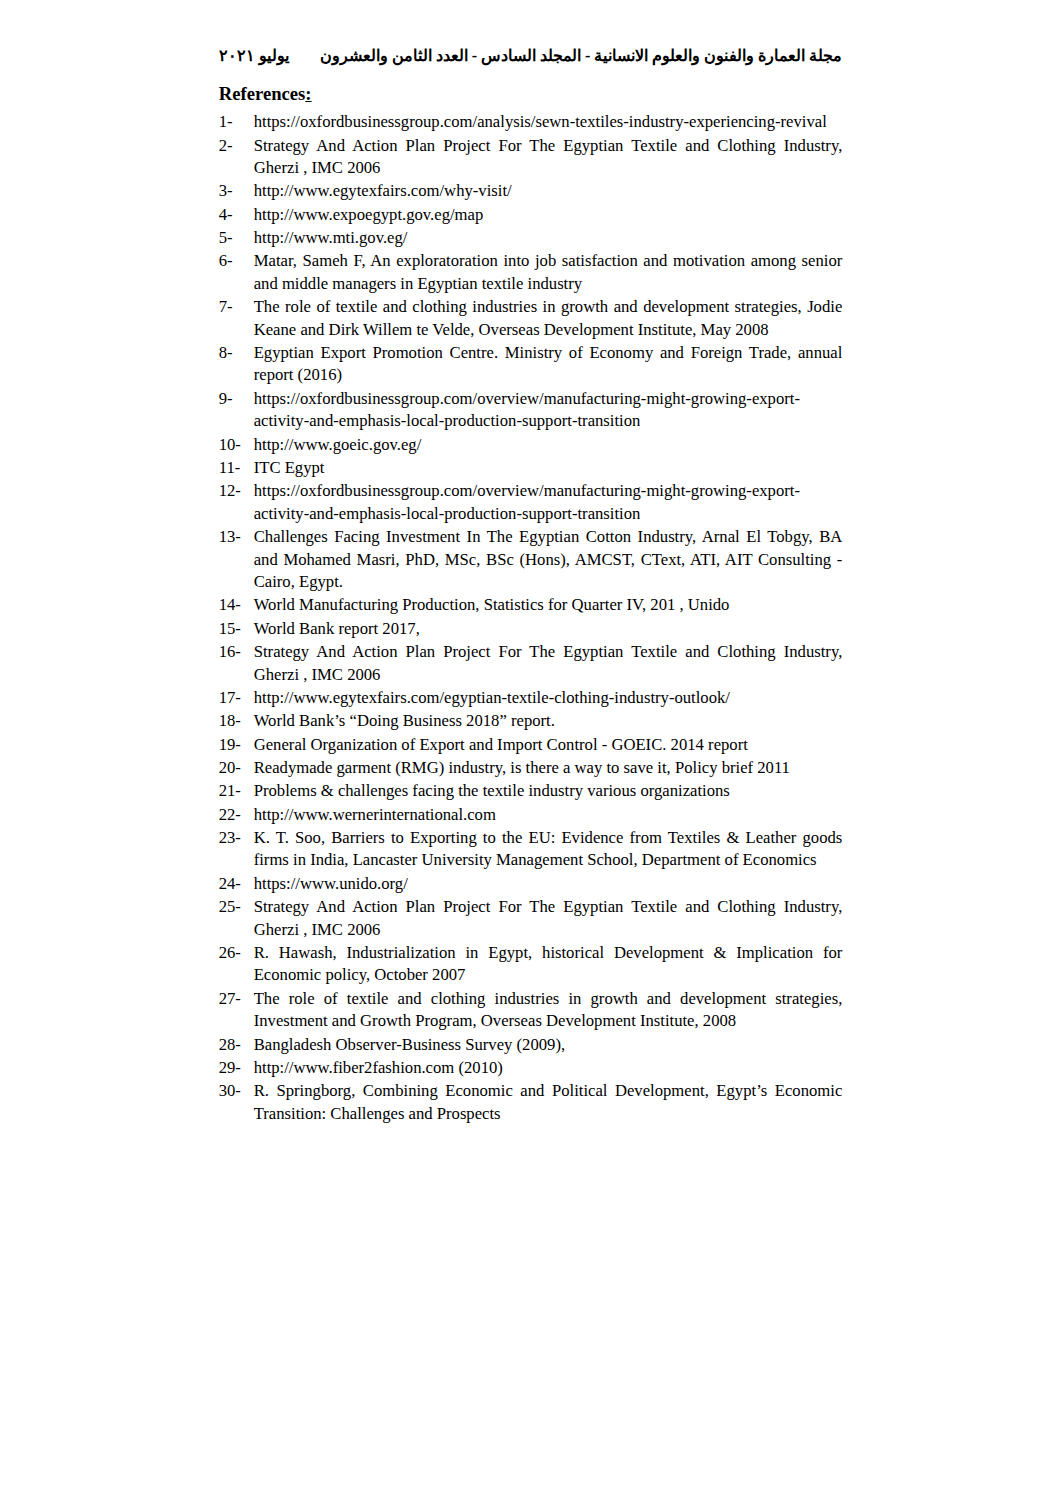يوليو ٢٠٢١
مجلة العمارة والفنون والعلوم الانسانية - المجلد السادس - العدد الثامن والعشرون
References:
1-https://oxfordbusinessgroup.com/analysis/sewn-textiles-industry-experiencing-revival
2-Strategy And Action Plan Project For The Egyptian Textile and Clothing Industry, Gherzi , IMC 2006
3-http://www.egytexfairs.com/why-visit/
4-http://www.expoegypt.gov.eg/map
5-http://www.mti.gov.eg/
6-Matar, Sameh F, An exploratoration into job satisfaction and motivation among senior and middle managers in Egyptian textile industry
7-The role of textile and clothing industries in growth and development strategies, Jodie Keane and Dirk Willem te Velde, Overseas Development Institute, May 2008
8-Egyptian Export Promotion Centre. Ministry of Economy and Foreign Trade, annual report (2016)
9-https://oxfordbusinessgroup.com/overview/manufacturing-might-growing-export-activity-and-emphasis-local-production-support-transition
10-http://www.goeic.gov.eg/
11-ITC Egypt
12-https://oxfordbusinessgroup.com/overview/manufacturing-might-growing-export-activity-and-emphasis-local-production-support-transition
13-Challenges Facing Investment In The Egyptian Cotton Industry, Arnal El Tobgy, BA and Mohamed Masri, PhD, MSc, BSc (Hons), AMCST, CText, ATI, AIT Consulting -Cairo, Egypt.
14-World Manufacturing Production, Statistics for Quarter IV, 201 , Unido
15-World Bank report 2017,
16-Strategy And Action Plan Project For The Egyptian Textile and Clothing Industry, Gherzi , IMC 2006
17-http://www.egytexfairs.com/egyptian-textile-clothing-industry-outlook/
18-World Bank’s “Doing Business 2018” report.
19-General Organization of Export and Import Control - GOEIC. 2014 report
20-Readymade garment (RMG) industry, is there a way to save it, Policy brief 2011
21-Problems & challenges facing the textile industry various organizations
22-http://www.wernerinternational.com
23-K. T. Soo, Barriers to Exporting to the EU: Evidence from Textiles & Leather goods firms in India, Lancaster University Management School, Department of Economics
24-https://www.unido.org/
25-Strategy And Action Plan Project For The Egyptian Textile and Clothing Industry, Gherzi , IMC 2006
26-R. Hawash, Industrialization in Egypt, historical Development & Implication for Economic policy, October 2007
27-The role of textile and clothing industries in growth and development strategies, Investment and Growth Program, Overseas Development Institute, 2008
28-Bangladesh Observer-Business Survey (2009),
29-http://www.fiber2fashion.com (2010)
30-R. Springborg, Combining Economic and Political Development, Egypt’s Economic Transition: Challenges and Prospects